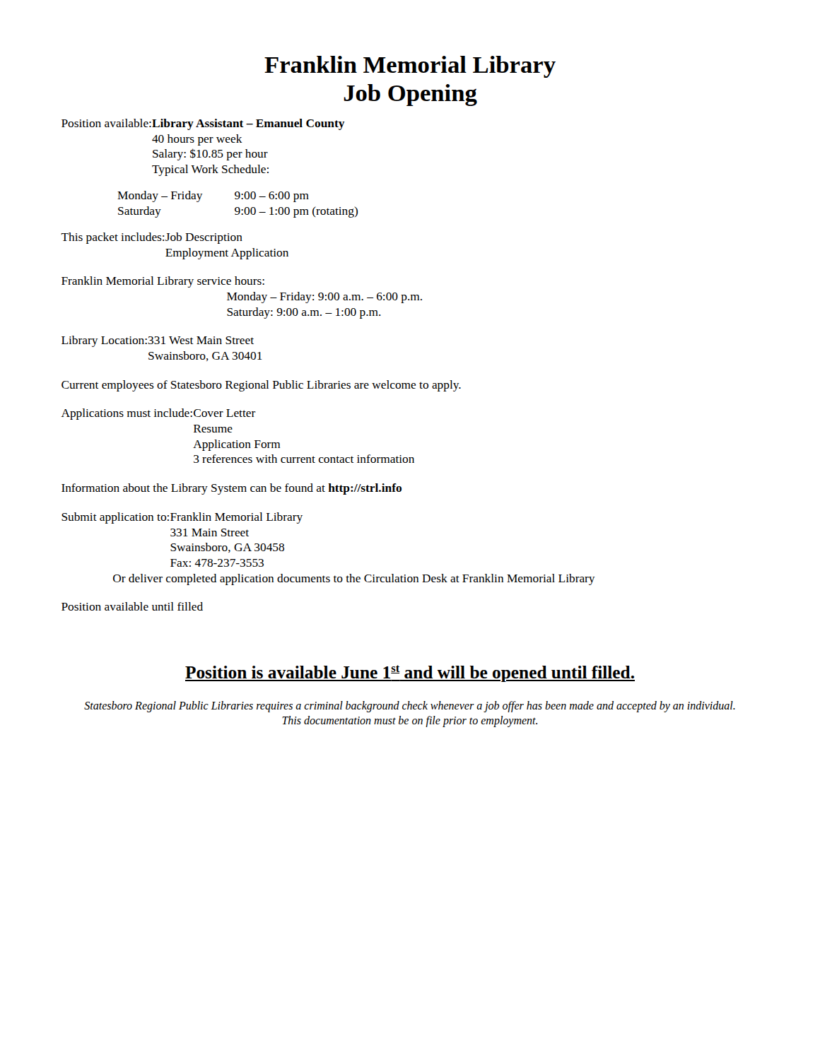Franklin Memorial Library
Job Opening
| Position available: | Library Assistant – Emanuel County |
| | 40 hours per week |
| | Salary: $10.85 per hour |
| | Typical Work Schedule: |
| Monday – Friday | 9:00 – 6:00 pm |
| Saturday | 9:00 – 1:00 pm (rotating) |
| This packet includes: | Job Description |
| | Employment Application |
Franklin Memorial Library service hours:
Monday – Friday: 9:00 a.m. – 6:00 p.m.
Saturday: 9:00 a.m. – 1:00 p.m.
| Library Location: | 331 West Main Street |
| | Swainsboro, GA 30401 |
Current employees of Statesboro Regional Public Libraries are welcome to apply.
| Applications must include: | Cover Letter |
| | Resume |
| | Application Form |
| | 3 references with current contact information |
Information about the Library System can be found at http://strl.info
| Submit application to: | Franklin Memorial Library |
| | 331 Main Street |
| | Swainsboro, GA 30458 |
| | Fax: 478-237-3553 |
Or deliver completed application documents to the Circulation Desk at Franklin Memorial Library
Position available until filled
Position is available June 1st and will be opened until filled.
Statesboro Regional Public Libraries requires a criminal background check whenever a job offer has been made and accepted by an individual. This documentation must be on file prior to employment.